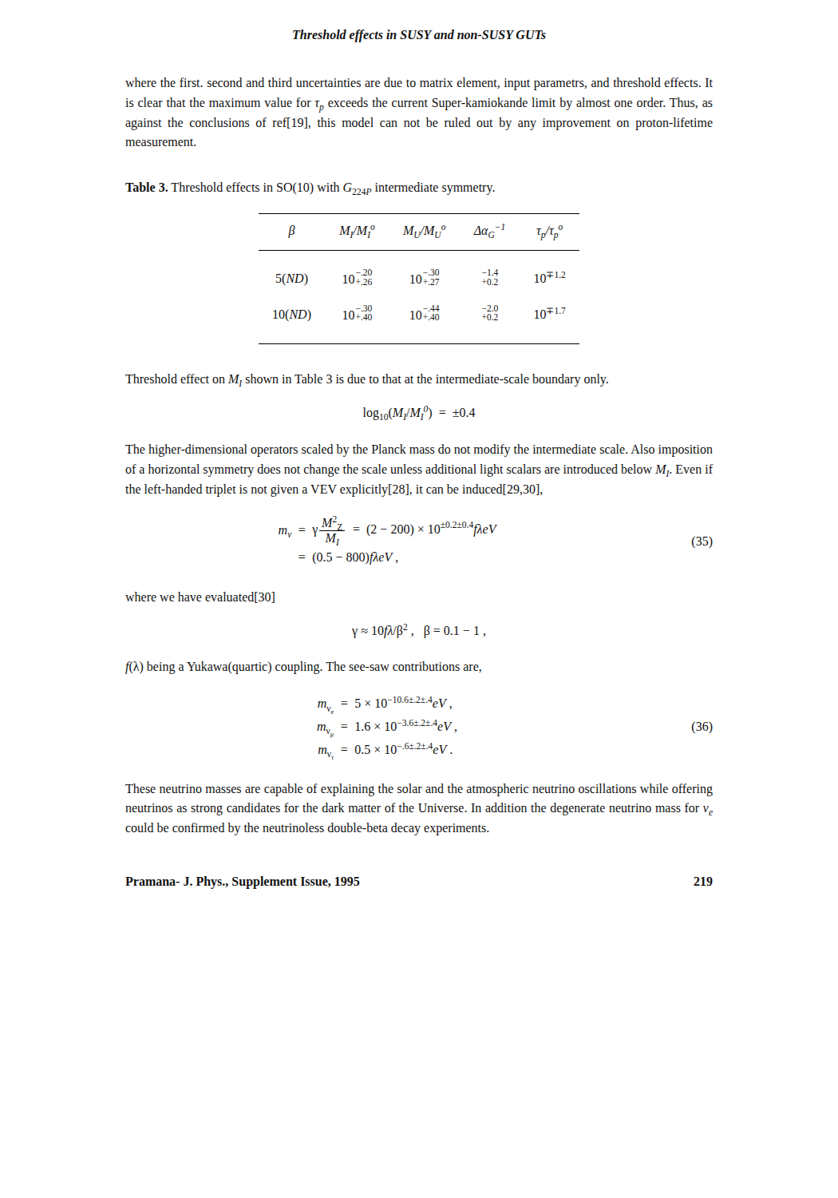Threshold effects in SUSY and non-SUSY GUTs
where the first. second and third uncertainties are due to matrix element, input parametrs, and threshold effects. It is clear that the maximum value for τp exceeds the current Super-kamiokande limit by almost one order. Thus, as against the conclusions of ref[19], this model can not be ruled out by any improvement on proton-lifetime measurement.
Table 3. Threshold effects in SO(10) with G224P intermediate symmetry.
| β | M I / M I o | M U / M U o | Δα G −1 | τ p / τ p o |
| --- | --- | --- | --- | --- |
| 5( ND ) | 10 −.20 +.26 | 10 −.30 +.27 | −1.4 +0.2 | 10 ∓1.2 |
| 10( ND ) | 10 −.30 +.40 | 10 −.44 +.40 | −2.0 +0.2 | 10 ∓1.7 |
Threshold effect on MI shown in Table 3 is due to that at the intermediate-scale boundary only.
log10(MI/MI0) = ±0.4
The higher-dimensional operators scaled by the Planck mass do not modify the intermediate scale. Also imposition of a horizontal symmetry does not change the scale unless additional light scalars are introduced below MI. Even if the left-handed triplet is not given a VEV explicitly[28], it can be induced[29,30],
| m ν | = | γ M 2 Z M I = (2 − 200) × 10 ±0.2±0.4 fλeV |
| | = | (0.5 − 800) fλeV , |
(35)
where we have evaluated[30]
γ ≈ 10fλ/β2 , β = 0.1 − 1 ,
f(λ) being a Yukawa(quartic) coupling. The see-saw contributions are,
| m ν e | = | 5 × 10 −10.6±.2±.4 eV , |
| m ν μ | = | 1.6 × 10 −3.6±.2±.4 eV , |
| m ν τ | = | 0.5 × 10 −.6±.2±.4 eV . |
(36)
These neutrino masses are capable of explaining the solar and the atmospheric neutrino oscillations while offering neutrinos as strong candidates for the dark matter of the Universe. In addition the degenerate neutrino mass for νe could be confirmed by the neutrinoless double-beta decay experiments.
Pramana- J. Phys., Supplement Issue, 1995 219